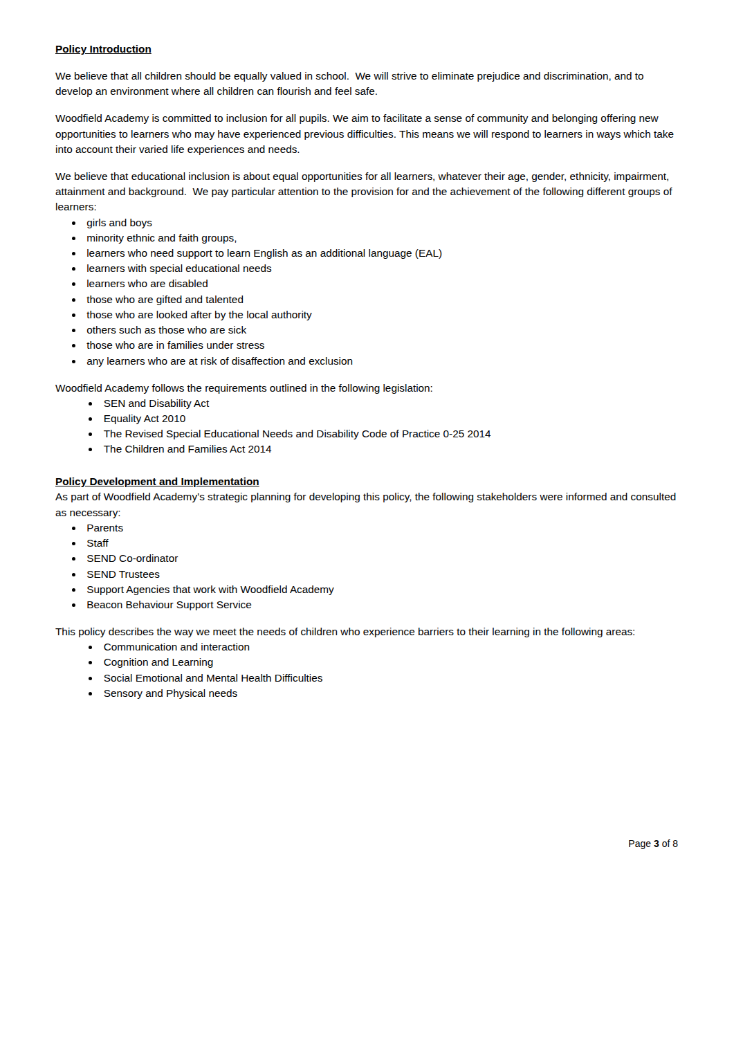Policy Introduction
We believe that all children should be equally valued in school. We will strive to eliminate prejudice and discrimination, and to develop an environment where all children can flourish and feel safe.
Woodfield Academy is committed to inclusion for all pupils. We aim to facilitate a sense of community and belonging offering new opportunities to learners who may have experienced previous difficulties. This means we will respond to learners in ways which take into account their varied life experiences and needs.
We believe that educational inclusion is about equal opportunities for all learners, whatever their age, gender, ethnicity, impairment, attainment and background. We pay particular attention to the provision for and the achievement of the following different groups of learners:
girls and boys
minority ethnic and faith groups,
learners who need support to learn English as an additional language (EAL)
learners with special educational needs
learners who are disabled
those who are gifted and talented
those who are looked after by the local authority
others such as those who are sick
those who are in families under stress
any learners who are at risk of disaffection and exclusion
Woodfield Academy follows the requirements outlined in the following legislation:
SEN and Disability Act
Equality Act 2010
The Revised Special Educational Needs and Disability Code of Practice 0-25 2014
The Children and Families Act 2014
Policy Development and Implementation
As part of Woodfield Academy’s strategic planning for developing this policy, the following stakeholders were informed and consulted as necessary:
Parents
Staff
SEND Co-ordinator
SEND Trustees
Support Agencies that work with Woodfield Academy
Beacon Behaviour Support Service
This policy describes the way we meet the needs of children who experience barriers to their learning in the following areas:
Communication and interaction
Cognition and Learning
Social Emotional and Mental Health Difficulties
Sensory and Physical needs
Page 3 of 8